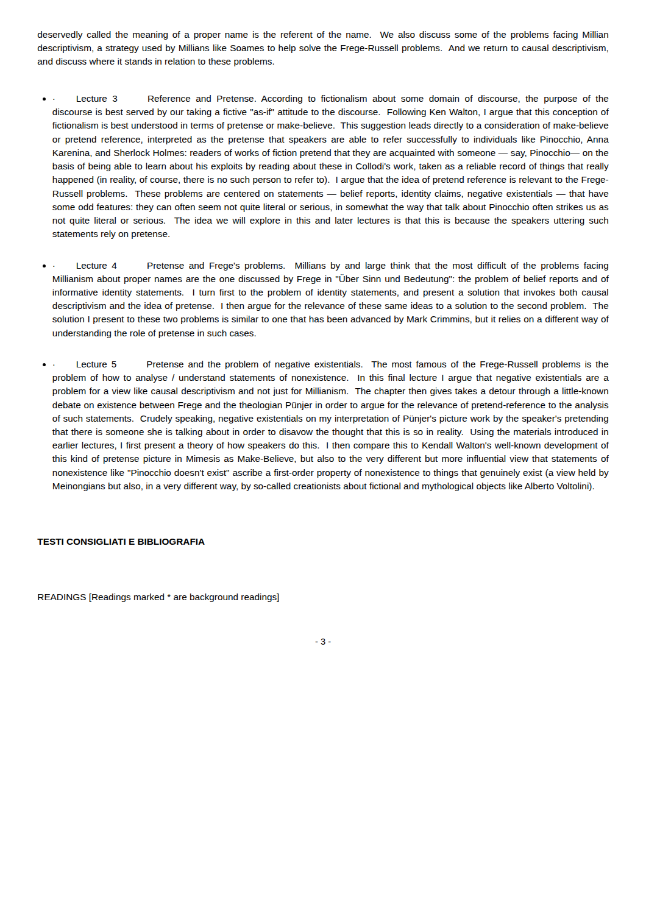deservedly called the meaning of a proper name is the referent of the name. We also discuss some of the problems facing Millian descriptivism, a strategy used by Millians like Soames to help solve the Frege-Russell problems. And we return to causal descriptivism, and discuss where it stands in relation to these problems.
· Lecture 3 Reference and Pretense. According to fictionalism about some domain of discourse, the purpose of the discourse is best served by our taking a fictive "as-if" attitude to the discourse. Following Ken Walton, I argue that this conception of fictionalism is best understood in terms of pretense or make-believe. This suggestion leads directly to a consideration of make-believe or pretend reference, interpreted as the pretense that speakers are able to refer successfully to individuals like Pinocchio, Anna Karenina, and Sherlock Holmes: readers of works of fiction pretend that they are acquainted with someone — say, Pinocchio— on the basis of being able to learn about his exploits by reading about these in Collodi's work, taken as a reliable record of things that really happened (in reality, of course, there is no such person to refer to). I argue that the idea of pretend reference is relevant to the Frege-Russell problems. These problems are centered on statements — belief reports, identity claims, negative existentials — that have some odd features: they can often seem not quite literal or serious, in somewhat the way that talk about Pinocchio often strikes us as not quite literal or serious. The idea we will explore in this and later lectures is that this is because the speakers uttering such statements rely on pretense.
· Lecture 4 Pretense and Frege's problems. Millians by and large think that the most difficult of the problems facing Millianism about proper names are the one discussed by Frege in "Über Sinn und Bedeutung": the problem of belief reports and of informative identity statements. I turn first to the problem of identity statements, and present a solution that invokes both causal descriptivism and the idea of pretense. I then argue for the relevance of these same ideas to a solution to the second problem. The solution I present to these two problems is similar to one that has been advanced by Mark Crimmins, but it relies on a different way of understanding the role of pretense in such cases.
· Lecture 5 Pretense and the problem of negative existentials. The most famous of the Frege-Russell problems is the problem of how to analyse / understand statements of nonexistence. In this final lecture I argue that negative existentials are a problem for a view like causal descriptivism and not just for Millianism. The chapter then gives takes a detour through a little-known debate on existence between Frege and the theologian Pünjer in order to argue for the relevance of pretend-reference to the analysis of such statements. Crudely speaking, negative existentials on my interpretation of Pünjer's picture work by the speaker's pretending that there is someone she is talking about in order to disavow the thought that this is so in reality. Using the materials introduced in earlier lectures, I first present a theory of how speakers do this. I then compare this to Kendall Walton's well-known development of this kind of pretense picture in Mimesis as Make-Believe, but also to the very different but more influential view that statements of nonexistence like "Pinocchio doesn't exist" ascribe a first-order property of nonexistence to things that genuinely exist (a view held by Meinongians but also, in a very different way, by so-called creationists about fictional and mythological objects like Alberto Voltolini).
TESTI CONSIGLIATI E BIBLIOGRAFIA
READINGS [Readings marked * are background readings]
- 3 -